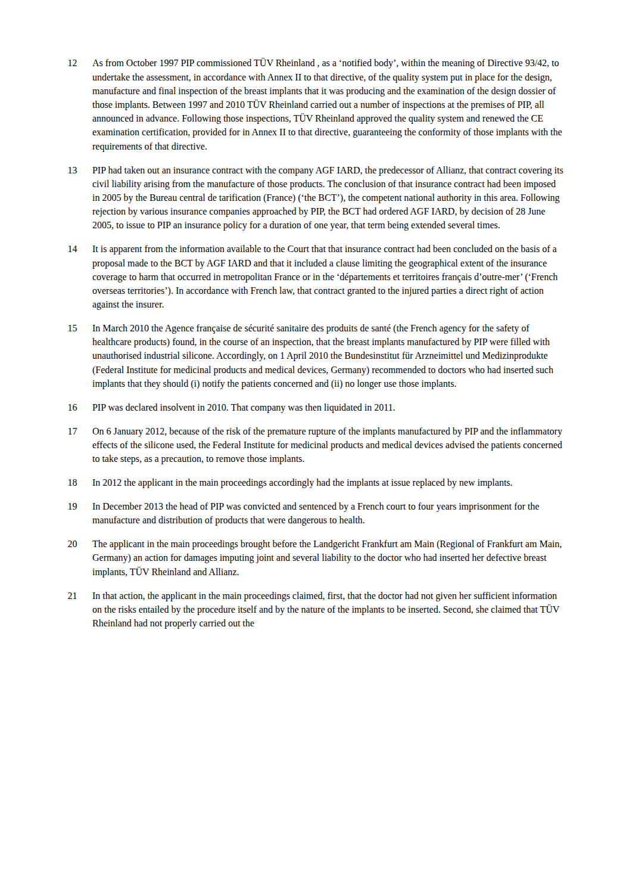12
As from October 1997 PIP commissioned TÜV Rheinland , as a ‘notified body’, within the meaning of Directive 93/42, to undertake the assessment, in accordance with Annex II to that directive, of the quality system put in place for the design, manufacture and final inspection of the breast implants that it was producing and the examination of the design dossier of those implants. Between 1997 and 2010 TÜV Rheinland carried out a number of inspections at the premises of PIP, all announced in advance. Following those inspections, TÜV Rheinland approved the quality system and renewed the CE examination certification, provided for in Annex II to that directive, guaranteeing the conformity of those implants with the requirements of that directive.
13
PIP had taken out an insurance contract with the company AGF IARD, the predecessor of Allianz, that contract covering its civil liability arising from the manufacture of those products. The conclusion of that insurance contract had been imposed in 2005 by the Bureau central de tarification (France) (‘the BCT’), the competent national authority in this area. Following rejection by various insurance companies approached by PIP, the BCT had ordered AGF IARD, by decision of 28 June 2005, to issue to PIP an insurance policy for a duration of one year, that term being extended several times.
14
It is apparent from the information available to the Court that that insurance contract had been concluded on the basis of a proposal made to the BCT by AGF IARD and that it included a clause limiting the geographical extent of the insurance coverage to harm that occurred in metropolitan France or in the ‘départements et territoires français d’outre-mer’ (‘French overseas territories’). In accordance with French law, that contract granted to the injured parties a direct right of action against the insurer.
15
In March 2010 the Agence française de sécurité sanitaire des produits de santé (the French agency for the safety of healthcare products) found, in the course of an inspection, that the breast implants manufactured by PIP were filled with unauthorised industrial silicone. Accordingly, on 1 April 2010 the Bundesinstitut für Arzneimittel und Medizinprodukte (Federal Institute for medicinal products and medical devices, Germany) recommended to doctors who had inserted such implants that they should (i) notify the patients concerned and (ii) no longer use those implants.
16
PIP was declared insolvent in 2010. That company was then liquidated in 2011.
17
On 6 January 2012, because of the risk of the premature rupture of the implants manufactured by PIP and the inflammatory effects of the silicone used, the Federal Institute for medicinal products and medical devices advised the patients concerned to take steps, as a precaution, to remove those implants.
18
In 2012 the applicant in the main proceedings accordingly had the implants at issue replaced by new implants.
19
In December 2013 the head of PIP was convicted and sentenced by a French court to four years imprisonment for the manufacture and distribution of products that were dangerous to health.
20
The applicant in the main proceedings brought before the Landgericht Frankfurt am Main (Regional of Frankfurt am Main, Germany) an action for damages imputing joint and several liability to the doctor who had inserted her defective breast implants, TÜV Rheinland and Allianz.
21
In that action, the applicant in the main proceedings claimed, first, that the doctor had not given her sufficient information on the risks entailed by the procedure itself and by the nature of the implants to be inserted. Second, she claimed that TÜV Rheinland had not properly carried out the